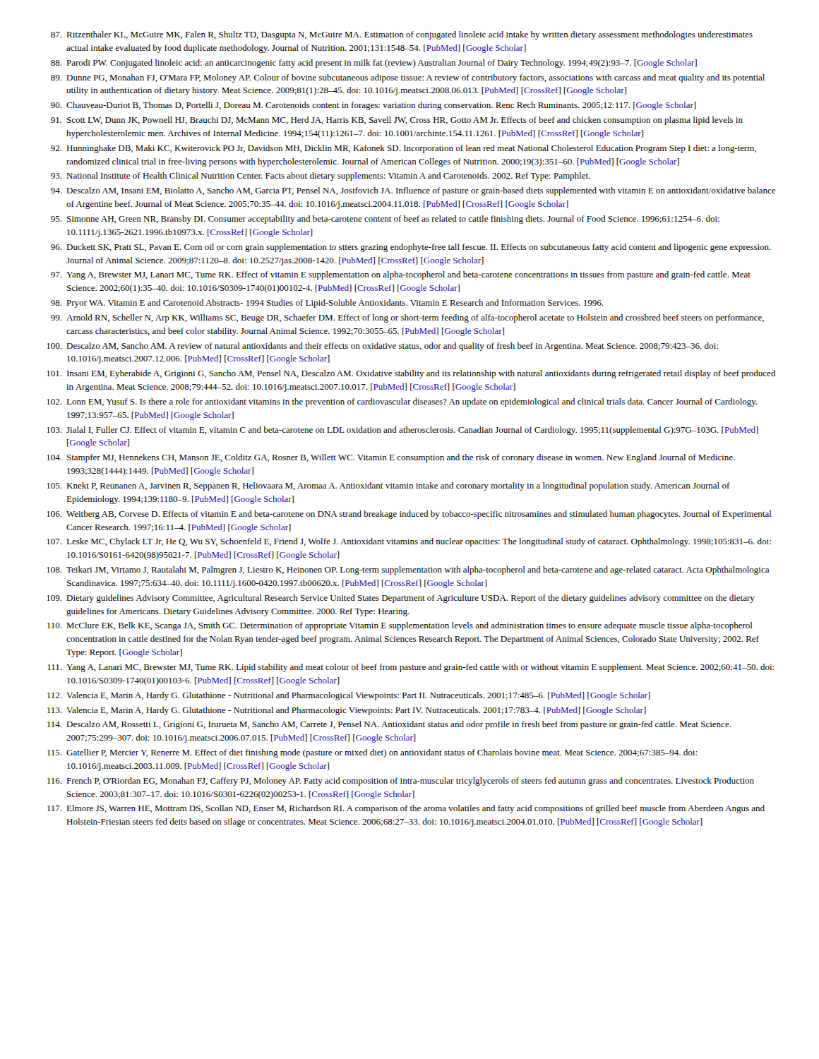87. Ritzenthaler KL, McGuire MK, Falen R, Shultz TD, Dasgupta N, McGuire MA. Estimation of conjugated linoleic acid intake by written dietary assessment methodologies underestimates actual intake evaluated by food duplicate methodology. Journal of Nutrition. 2001;131:1548–54. [PubMed] [Google Scholar]
88. Parodi PW. Conjugated linoleic acid: an anticarcinogenic fatty acid present in milk fat (review) Australian Journal of Dairy Technology. 1994;49(2):93–7. [Google Scholar]
89. Dunne PG, Monahan FJ, O'Mara FP, Moloney AP. Colour of bovine subcutaneous adipose tissue: A review of contributory factors, associations with carcass and meat quality and its potential utility in authentication of dietary history. Meat Science. 2009;81(1):28–45. doi: 10.1016/j.meatsci.2008.06.013. [PubMed] [CrossRef] [Google Scholar]
90. Chauveau-Duriot B, Thomas D, Portelli J, Doreau M. Carotenoids content in forages: variation during conservation. Renc Rech Ruminants. 2005;12:117. [Google Scholar]
91. Scott LW, Dunn JK, Pownell HJ, Brauchi DJ, McMann MC, Herd JA, Harris KB, Savell JW, Cross HR, Gotto AM Jr. Effects of beef and chicken consumption on plasma lipid levels in hypercholesterolemic men. Archives of Internal Medicine. 1994;154(11):1261–7. doi: 10.1001/archinte.154.11.1261. [PubMed] [CrossRef] [Google Scholar]
92. Hunninghake DB, Maki KC, Kwiterovick PO Jr, Davidson MH, Dicklin MR, Kafonek SD. Incorporation of lean red meat National Cholesterol Education Program Step I diet: a long-term, randomized clinical trial in free-living persons with hypercholesterolemic. Journal of American Colleges of Nutrition. 2000;19(3):351–60. [PubMed] [Google Scholar]
93. National Institute of Health Clinical Nutrition Center. Facts about dietary supplements: Vitamin A and Carotenoids. 2002. Ref Type: Pamphlet.
94. Descalzo AM, Insani EM, Biolatto A, Sancho AM, Garcia PT, Pensel NA, Josifovich JA. Influence of pasture or grain-based diets supplemented with vitamin E on antioxidant/oxidative balance of Argentine beef. Journal of Meat Science. 2005;70:35–44. doi: 10.1016/j.meatsci.2004.11.018. [PubMed] [CrossRef] [Google Scholar]
95. Simonne AH, Green NR, Bransby DI. Consumer acceptability and beta-carotene content of beef as related to cattle finishing diets. Journal of Food Science. 1996;61:1254–6. doi: 10.1111/j.1365-2621.1996.tb10973.x. [CrossRef] [Google Scholar]
96. Duckett SK, Pratt SL, Pavan E. Corn oil or corn grain supplementation to stters grazing endophyte-free tall fescue. II. Effects on subcutaneous fatty acid content and lipogenic gene expression. Journal of Animal Science. 2009;87:1120–8. doi: 10.2527/jas.2008-1420. [PubMed] [CrossRef] [Google Scholar]
97. Yang A, Brewster MJ, Lanari MC, Tume RK. Effect of vitamin E supplementation on alpha-tocopherol and beta-carotene concentrations in tissues from pasture and grain-fed cattle. Meat Science. 2002;60(1):35–40. doi: 10.1016/S0309-1740(01)00102-4. [PubMed] [CrossRef] [Google Scholar]
98. Pryor WA. Vitamin E and Carotenoid Abstracts- 1994 Studies of Lipid-Soluble Antioxidants. Vitamin E Research and Information Services. 1996.
99. Arnold RN, Scheller N, Arp KK, Williams SC, Beuge DR, Schaefer DM. Effect of long or short-term feeding of alfa-tocopherol acetate to Holstein and crossbred beef steers on performance, carcass characteristics, and beef color stability. Journal Animal Science. 1992;70:3055–65. [PubMed] [Google Scholar]
100. Descalzo AM, Sancho AM. A review of natural antioxidants and their effects on oxidative status, odor and quality of fresh beef in Argentina. Meat Science. 2008;79:423–36. doi: 10.1016/j.meatsci.2007.12.006. [PubMed] [CrossRef] [Google Scholar]
101. Insani EM, Eyherabide A, Grigioni G, Sancho AM, Pensel NA, Descalzo AM. Oxidative stability and its relationship with natural antioxidants during refrigerated retail display of beef produced in Argentina. Meat Science. 2008;79:444–52. doi: 10.1016/j.meatsci.2007.10.017. [PubMed] [CrossRef] [Google Scholar]
102. Lonn EM, Yusuf S. Is there a role for antioxidant vitamins in the prevention of cardiovascular diseases? An update on epidemiological and clinical trials data. Cancer Journal of Cardiology. 1997;13:957–65. [PubMed] [Google Scholar]
103. Jialal I, Fuller CJ. Effect of vitamin E, vitamin C and beta-carotene on LDL oxidation and atherosclerosis. Canadian Journal of Cardiology. 1995;11(supplemental G):97G–103G. [PubMed] [Google Scholar]
104. Stampfer MJ, Hennekens CH, Manson JE, Colditz GA, Rosner B, Willett WC. Vitamin E consumption and the risk of coronary disease in women. New England Journal of Medicine. 1993;328(1444):1449. [PubMed] [Google Scholar]
105. Knekt P, Reunanen A, Jarvinen R, Seppanen R, Heliovaara M, Aromaa A. Antioxidant vitamin intake and coronary mortality in a longitudinal population study. American Journal of Epidemiology. 1994;139:1180–9. [PubMed] [Google Scholar]
106. Weitberg AB, Corvese D. Effects of vitamin E and beta-carotene on DNA strand breakage induced by tobacco-specific nitrosamines and stimulated human phagocytes. Journal of Experimental Cancer Research. 1997;16:11–4. [PubMed] [Google Scholar]
107. Leske MC, Chylack LT Jr, He Q, Wu SY, Schoenfeld E, Friend J, Wolfe J. Antioxidant vitamins and nuclear opacities: The longitudinal study of cataract. Ophthalmology. 1998;105:831–6. doi: 10.1016/S0161-6420(98)95021-7. [PubMed] [CrossRef] [Google Scholar]
108. Teikari JM, Virtamo J, Rautalahi M, Palmgren J, Liestro K, Heinonen OP. Long-term supplementation with alpha-tocopherol and beta-carotene and age-related cataract. Acta Ophthalmologica Scandinavica. 1997;75:634–40. doi: 10.1111/j.1600-0420.1997.tb00620.x. [PubMed] [CrossRef] [Google Scholar]
109. Dietary guidelines Advisory Committee, Agricultural Research Service United States Department of Agriculture USDA. Report of the dietary guidelines advisory committee on the dietary guidelines for Americans. Dietary Guidelines Advisory Committee. 2000. Ref Type: Hearing.
110. McClure EK, Belk KE, Scanga JA, Smith GC. Determination of appropriate Vitamin E supplementation levels and administration times to ensure adequate muscle tissue alpha-tocopherol concentration in cattle destined for the Nolan Ryan tender-aged beef program. Animal Sciences Research Report. The Department of Animal Sciences, Colorado State University; 2002. Ref Type: Report. [Google Scholar]
111. Yang A, Lanari MC, Brewster MJ, Tume RK. Lipid stability and meat colour of beef from pasture and grain-fed cattle with or without vitamin E supplement. Meat Science. 2002;60:41–50. doi: 10.1016/S0309-1740(01)00103-6. [PubMed] [CrossRef] [Google Scholar]
112. Valencia E, Marin A, Hardy G. Glutathione - Nutritional and Pharmacological Viewpoints: Part II. Nutraceuticals. 2001;17:485–6. [PubMed] [Google Scholar]
113. Valencia E, Marin A, Hardy G. Glutathione - Nutritional and Pharmacologic Viewpoints: Part IV. Nutraceuticals. 2001;17:783–4. [PubMed] [Google Scholar]
114. Descalzo AM, Rossetti L, Grigioni G, Irurueta M, Sancho AM, Carrete J, Pensel NA. Antioxidant status and odor profile in fresh beef from pasture or grain-fed cattle. Meat Science. 2007;75:299–307. doi: 10.1016/j.meatsci.2006.07.015. [PubMed] [CrossRef] [Google Scholar]
115. Gatellier P, Mercier Y, Renerre M. Effect of diet finishing mode (pasture or mixed diet) on antioxidant status of Charolais bovine meat. Meat Science. 2004;67:385–94. doi: 10.1016/j.meatsci.2003.11.009. [PubMed] [CrossRef] [Google Scholar]
116. French P, O'Riordan EG, Monahan FJ, Caffery PJ, Moloney AP. Fatty acid composition of intra-muscular tricylglycerols of steers fed autumn grass and concentrates. Livestock Production Science. 2003;81:307–17. doi: 10.1016/S0301-6226(02)00253-1. [CrossRef] [Google Scholar]
117. Elmore JS, Warren HE, Mottram DS, Scollan ND, Enser M, Richardson RI. A comparison of the aroma volatiles and fatty acid compositions of grilled beef muscle from Aberdeen Angus and Holstein-Friesian steers fed deits based on silage or concentrates. Meat Science. 2006;68:27–33. doi: 10.1016/j.meatsci.2004.01.010. [PubMed] [CrossRef] [Google Scholar]